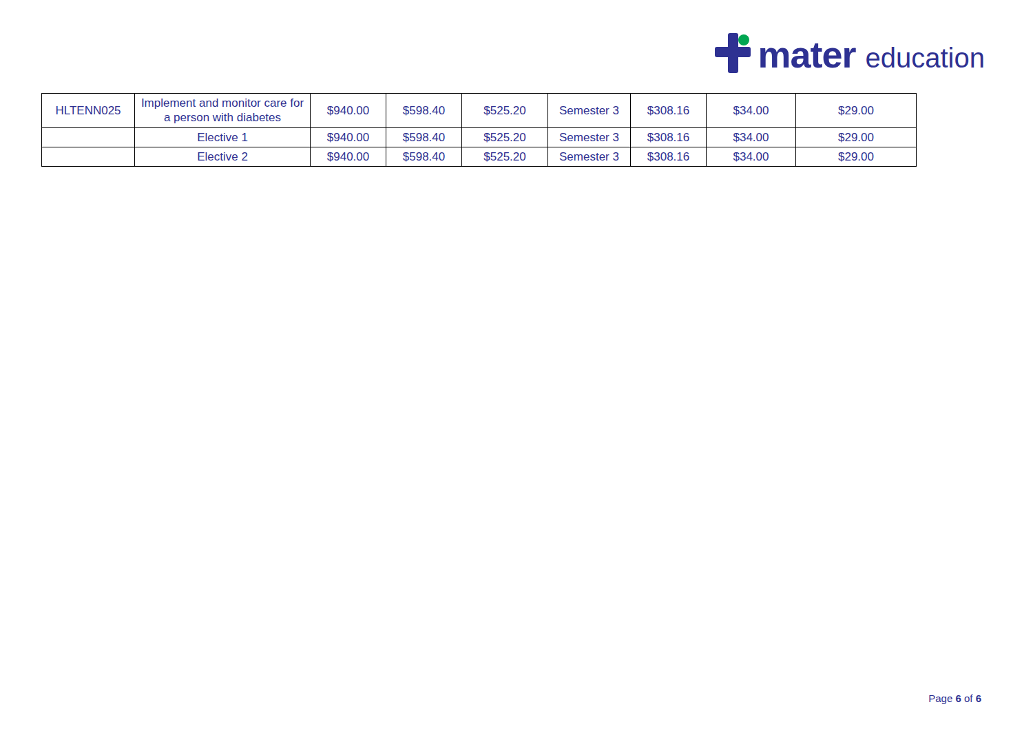mater education
| HLTENN025 | Implement and monitor care for a person with diabetes | $940.00 | $598.40 | $525.20 | Semester 3 | $308.16 | $34.00 | $29.00 |
| | Elective 1 | $940.00 | $598.40 | $525.20 | Semester 3 | $308.16 | $34.00 | $29.00 |
| | Elective 2 | $940.00 | $598.40 | $525.20 | Semester 3 | $308.16 | $34.00 | $29.00 |
Page 6 of 6